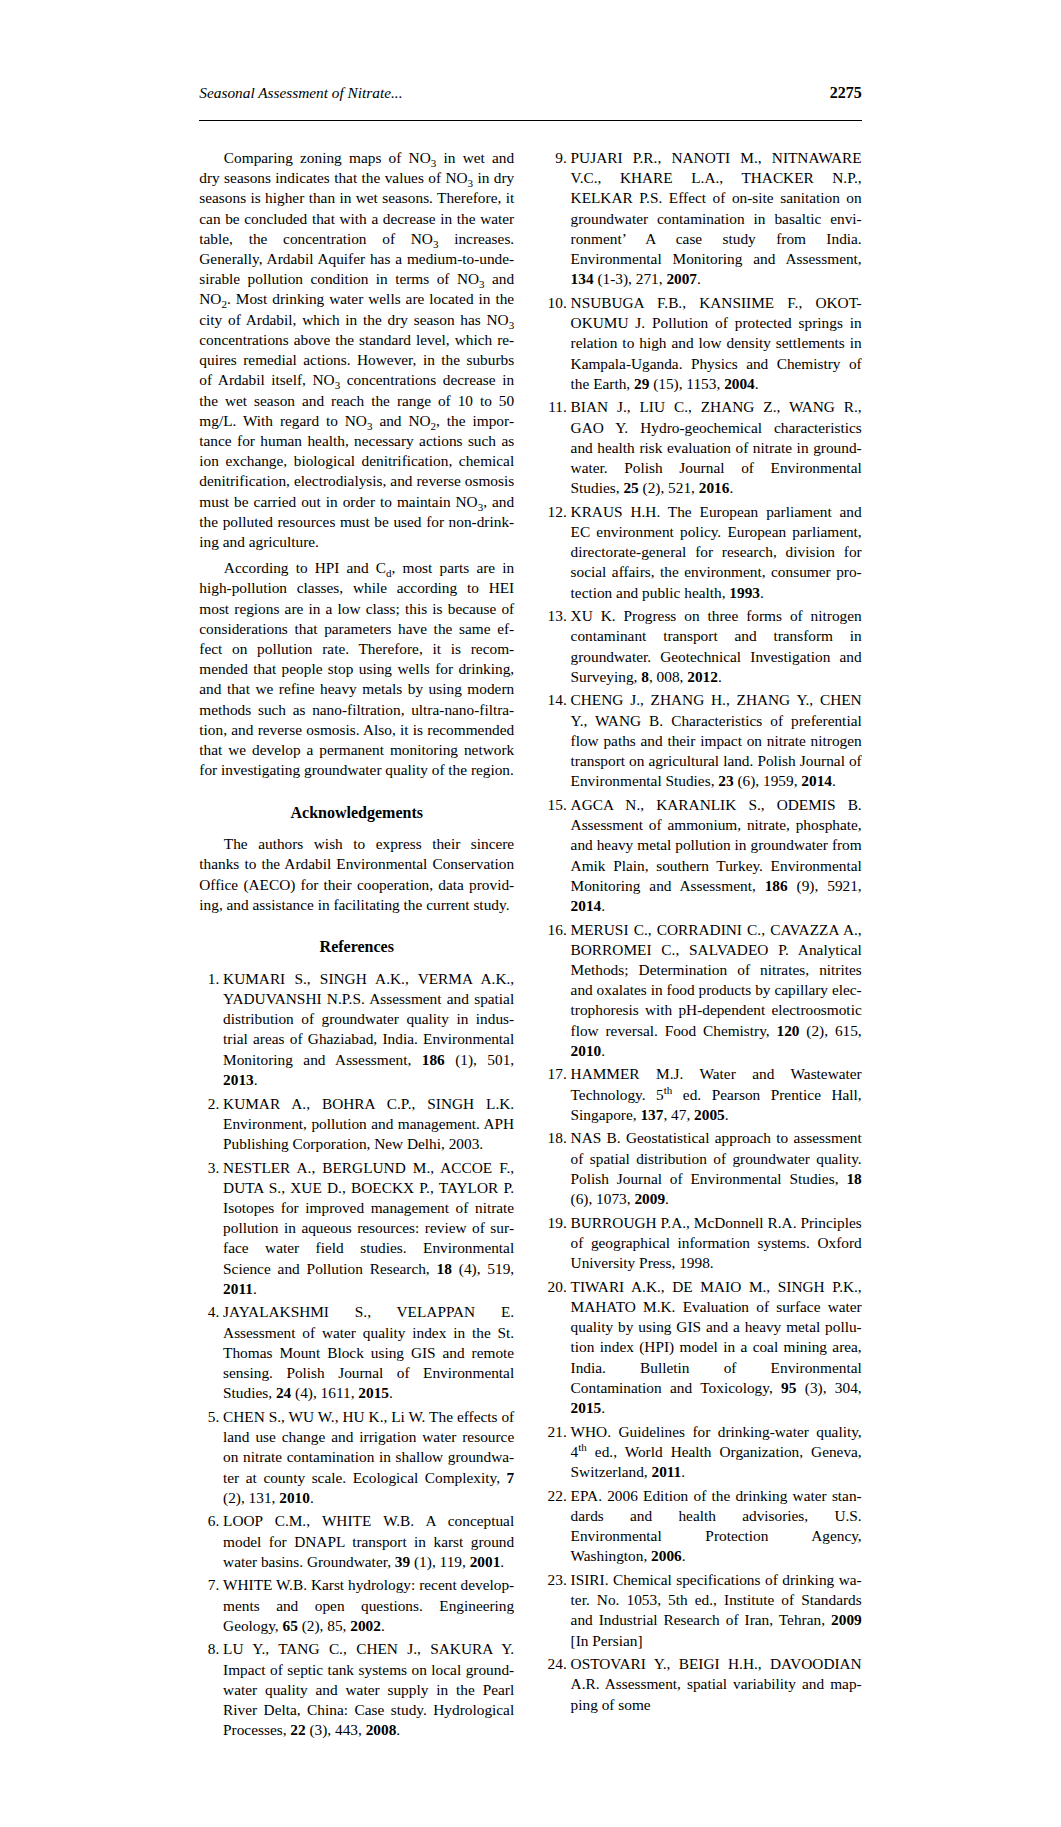Seasonal Assessment of Nitrate... 2275
Comparing zoning maps of NO3 in wet and dry seasons indicates that the values of NO3 in dry seasons is higher than in wet seasons. Therefore, it can be concluded that with a decrease in the water table, the concentration of NO3 increases. Generally, Ardabil Aquifer has a medium-to-undesirable pollution condition in terms of NO3 and NO2. Most drinking water wells are located in the city of Ardabil, which in the dry season has NO3 concentrations above the standard level, which requires remedial actions. However, in the suburbs of Ardabil itself, NO3 concentrations decrease in the wet season and reach the range of 10 to 50 mg/L. With regard to NO3 and NO2, the importance for human health, necessary actions such as ion exchange, biological denitrification, chemical denitrification, electrodialysis, and reverse osmosis must be carried out in order to maintain NO3, and the polluted resources must be used for non-drinking and agriculture.
According to HPI and Cd, most parts are in high-pollution classes, while according to HEI most regions are in a low class; this is because of considerations that parameters have the same effect on pollution rate. Therefore, it is recommended that people stop using wells for drinking, and that we refine heavy metals by using modern methods such as nano-filtration, ultra-nano-filtration, and reverse osmosis. Also, it is recommended that we develop a permanent monitoring network for investigating groundwater quality of the region.
Acknowledgements
The authors wish to express their sincere thanks to the Ardabil Environmental Conservation Office (AECO) for their cooperation, data providing, and assistance in facilitating the current study.
References
KUMARI S., SINGH A.K., VERMA A.K., YADUVANSHI N.P.S. Assessment and spatial distribution of groundwater quality in industrial areas of Ghaziabad, India. Environmental Monitoring and Assessment, 186 (1), 501, 2013.
KUMAR A., BOHRA C.P., SINGH L.K. Environment, pollution and management. APH Publishing Corporation, New Delhi, 2003.
NESTLER A., BERGLUND M., ACCOE F., DUTA S., XUE D., BOECKX P., TAYLOR P. Isotopes for improved management of nitrate pollution in aqueous resources: review of surface water field studies. Environmental Science and Pollution Research, 18 (4), 519, 2011.
JAYALAKSHMI S., VELAPPAN E. Assessment of water quality index in the St. Thomas Mount Block using GIS and remote sensing. Polish Journal of Environmental Studies, 24 (4), 1611, 2015.
CHEN S., WU W., HU K., Li W. The effects of land use change and irrigation water resource on nitrate contamination in shallow groundwater at county scale. Ecological Complexity, 7 (2), 131, 2010.
LOOP C.M., WHITE W.B. A conceptual model for DNAPL transport in karst ground water basins. Groundwater, 39 (1), 119, 2001.
WHITE W.B. Karst hydrology: recent developments and open questions. Engineering Geology, 65 (2), 85, 2002.
LU Y., TANG C., CHEN J., SAKURA Y. Impact of septic tank systems on local groundwater quality and water supply in the Pearl River Delta, China: Case study. Hydrological Processes, 22 (3), 443, 2008.
PUJARI P.R., NANOTI M., NITNAWARE V.C., KHARE L.A., THACKER N.P., KELKAR P.S. Effect of on-site sanitation on groundwater contamination in basaltic environment’ A case study from India. Environmental Monitoring and Assessment, 134 (1-3), 271, 2007.
NSUBUGA F.B., KANSIIME F., OKOT-OKUMU J. Pollution of protected springs in relation to high and low density settlements in Kampala-Uganda. Physics and Chemistry of the Earth, 29 (15), 1153, 2004.
BIAN J., LIU C., ZHANG Z., WANG R., GAO Y. Hydro-geochemical characteristics and health risk evaluation of nitrate in groundwater. Polish Journal of Environmental Studies, 25 (2), 521, 2016.
KRAUS H.H. The European parliament and EC environment policy. European parliament, directorate-general for research, division for social affairs, the environment, consumer protection and public health, 1993.
XU K. Progress on three forms of nitrogen contaminant transport and transform in groundwater. Geotechnical Investigation and Surveying, 8, 008, 2012.
CHENG J., ZHANG H., ZHANG Y., CHEN Y., WANG B. Characteristics of preferential flow paths and their impact on nitrate nitrogen transport on agricultural land. Polish Journal of Environmental Studies, 23 (6), 1959, 2014.
AGCA N., KARANLIK S., ODEMIS B. Assessment of ammonium, nitrate, phosphate, and heavy metal pollution in groundwater from Amik Plain, southern Turkey. Environmental Monitoring and Assessment, 186 (9), 5921, 2014.
MERUSI C., CORRADINI C., CAVAZZA A., BORROMEI C., SALVADEO P. Analytical Methods; Determination of nitrates, nitrites and oxalates in food products by capillary electrophoresis with pH-dependent electroosmotic flow reversal. Food Chemistry, 120 (2), 615, 2010.
HAMMER M.J. Water and Wastewater Technology. 5th ed. Pearson Prentice Hall, Singapore, 137, 47, 2005.
NAS B. Geostatistical approach to assessment of spatial distribution of groundwater quality. Polish Journal of Environmental Studies, 18 (6), 1073, 2009.
BURROUGH P.A., McDonnell R.A. Principles of geographical information systems. Oxford University Press, 1998.
TIWARI A.K., DE MAIO M., SINGH P.K., MAHATO M.K. Evaluation of surface water quality by using GIS and a heavy metal pollution index (HPI) model in a coal mining area, India. Bulletin of Environmental Contamination and Toxicology, 95 (3), 304, 2015.
WHO. Guidelines for drinking-water quality, 4th ed., World Health Organization, Geneva, Switzerland, 2011.
EPA. 2006 Edition of the drinking water standards and health advisories, U.S. Environmental Protection Agency, Washington, 2006.
ISIRI. Chemical specifications of drinking water. No. 1053, 5th ed., Institute of Standards and Industrial Research of Iran, Tehran, 2009 [In Persian]
OSTOVARI Y., BEIGI H.H., DAVOODIAN A.R. Assessment, spatial variability and mapping of some